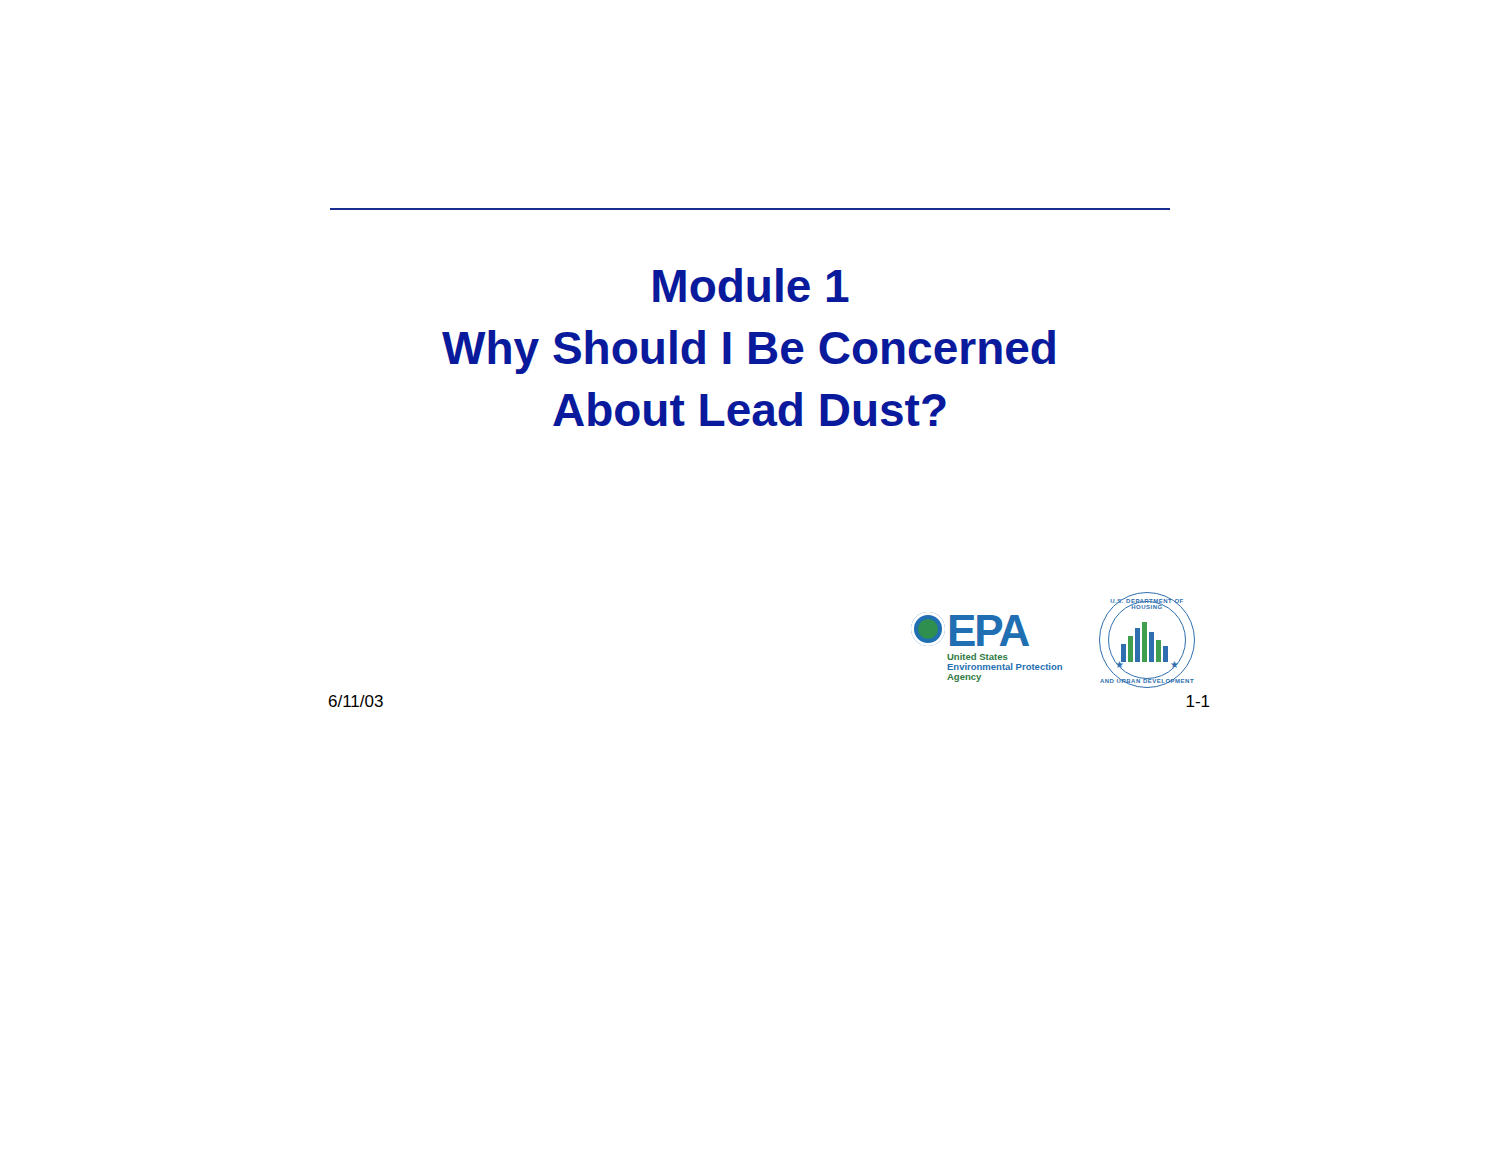Module 1
Why Should I Be Concerned
About Lead Dust?
EPA
United States Environmental Protection Agency
U.S. DEPARTMENT OF HOUSING
★
★
AND URBAN DEVELOPMENT
6/11/03
1-1